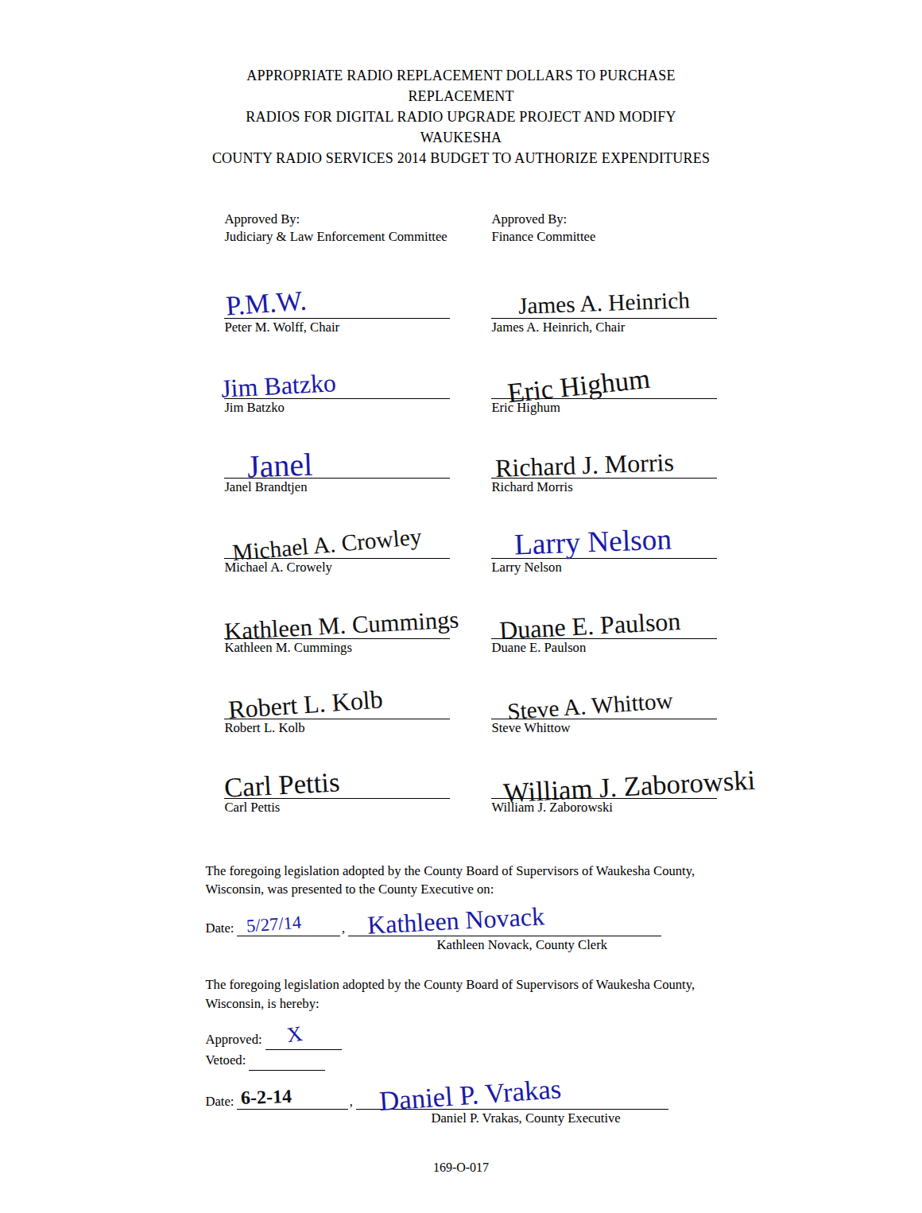APPROPRIATE RADIO REPLACEMENT DOLLARS TO PURCHASE REPLACEMENT
RADIOS FOR DIGITAL RADIO UPGRADE PROJECT AND MODIFY WAUKESHA
COUNTY RADIO SERVICES 2014 BUDGET TO AUTHORIZE EXPENDITURES
Approved By:
Judiciary & Law Enforcement Committee
P.M.W.
Peter M. Wolff, Chair
Jim Batzko
Jim Batzko
Janel
Janel Brandtjen
Michael A. Crowley
Michael A. Crowely
Kathleen M. Cummings
Kathleen M. Cummings
Robert L. Kolb
Robert L. Kolb
Carl Pettis
Carl Pettis
Approved By:
Finance Committee
James A. Heinrich
James A. Heinrich, Chair
Eric Highum
Eric Highum
Richard J. Morris
Richard Morris
Larry Nelson
Larry Nelson
Duane E. Paulson
Duane E. Paulson
Steve A. Whittow
Steve Whittow
William J. Zaborowski
William J. Zaborowski
The foregoing legislation adopted by the County Board of Supervisors of Waukesha County, Wisconsin, was presented to the County Executive on:
Date: 5/27/14 , Kathleen Novack
Kathleen Novack, County Clerk
The foregoing legislation adopted by the County Board of Supervisors of Waukesha County, Wisconsin, is hereby:
Approved: X
Vetoed:
Date: 6-2-14 , Daniel P. Vrakas
Daniel P. Vrakas, County Executive
169-O-017